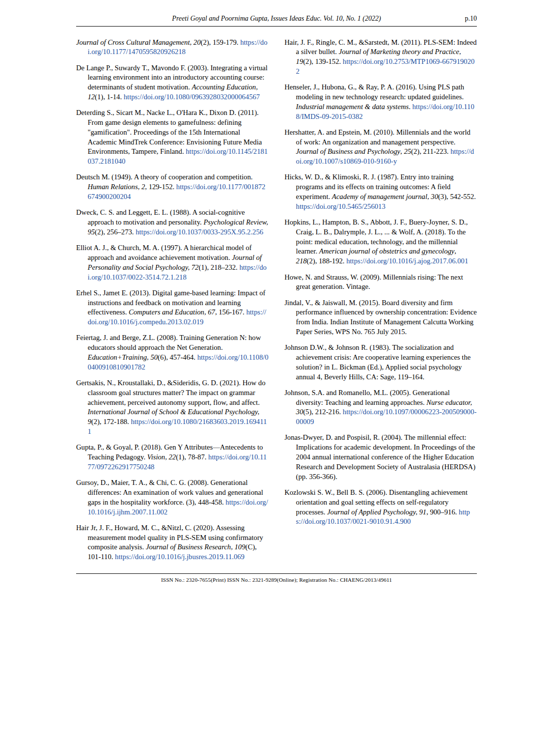Preeti Goyal and Poornima Gupta, Issues Ideas Educ. Vol. 10, No. 1 (2022) p.10
Journal of Cross Cultural Management, 20(2), 159-179. https://doi.org/10.1177/1470595820926218
De Lange P., Suwardy T., Mavondo F. (2003). Integrating a virtual learning environment into an introductory accounting course: determinants of student motivation. Accounting Education, 12(1), 1-14. https://doi.org/10.1080/0963928032000064567
Deterding S., Sicart M., Nacke L., O'Hara K., Dixon D. (2011). From game design elements to gamefulness: defining "gamification". Proceedings of the 15th International Academic MindTrek Conference: Envisioning Future Media Environments, Tampere, Finland. https://doi.org/10.1145/2181037.2181040
Deutsch M. (1949). A theory of cooperation and competition. Human Relations, 2, 129-152. https://doi.org/10.1177/001872674900200204
Dweck, C. S. and Leggett, E. L. (1988). A social-cognitive approach to motivation and personality. Psychological Review, 95(2), 256–273. https://doi.org/10.1037/0033-295X.95.2.256
Elliot A. J., & Church, M. A. (1997). A hierarchical model of approach and avoidance achievement motivation. Journal of Personality and Social Psychology, 72(1), 218–232. https://doi.org/10.1037/0022-3514.72.1.218
Erhel S., Jamet E. (2013). Digital game-based learning: Impact of instructions and feedback on motivation and learning effectiveness. Computers and Education, 67, 156-167. https://doi.org/10.1016/j.compedu.2013.02.019
Feiertag, J. and Berge, Z.L. (2008). Training Generation N: how educators should approach the Net Generation. Education+Training, 50(6), 457-464. https://doi.org/10.1108/00400910810901782
Gertsakis, N., Kroustallaki, D., &Sideridis, G. D. (2021). How do classroom goal structures matter? The impact on grammar achievement, perceived autonomy support, flow, and affect. International Journal of School & Educational Psychology, 9(2), 172-188. https://doi.org/10.1080/21683603.2019.1694111
Gupta, P., & Goyal, P. (2018). Gen Y Attributes—Antecedents to Teaching Pedagogy. Vision, 22(1), 78-87. https://doi.org/10.1177/0972262917750248
Gursoy, D., Maier, T. A., & Chi, C. G. (2008). Generational differences: An examination of work values and generational gaps in the hospitality workforce. (3), 448-458. https://doi.org/10.1016/j.ijhm.2007.11.002
Hair Jr, J. F., Howard, M. C., &Nitzl, C. (2020). Assessing measurement model quality in PLS-SEM using confirmatory composite analysis. Journal of Business Research, 109(C), 101-110. https://doi.org/10.1016/j.jbusres.2019.11.069
Hair, J. F., Ringle, C. M., &Sarstedt, M. (2011). PLS-SEM: Indeed a silver bullet. Journal of Marketing theory and Practice, 19(2), 139-152. https://doi.org/10.2753/MTP1069-6679190202
Henseler, J., Hubona, G., & Ray, P. A. (2016). Using PLS path modeling in new technology research: updated guidelines. Industrial management & data systems. https://doi.org/10.1108/IMDS-09-2015-0382
Hershatter, A. and Epstein, M. (2010). Millennials and the world of work: An organization and management perspective. Journal of Business and Psychology, 25(2), 211-223. https://doi.org/10.1007/s10869-010-9160-y
Hicks, W. D., & Klimoski, R. J. (1987). Entry into training programs and its effects on training outcomes: A field experiment. Academy of management journal, 30(3), 542-552. https://doi.org/10.5465/256013
Hopkins, L., Hampton, B. S., Abbott, J. F., Buery-Joyner, S. D., Craig, L. B., Dalrymple, J. L., ... & Wolf, A. (2018). To the point: medical education, technology, and the millennial learner. American journal of obstetrics and gynecology, 218(2), 188-192. https://doi.org/10.1016/j.ajog.2017.06.001
Howe, N. and Strauss, W. (2009). Millennials rising: The next great generation. Vintage.
Jindal, V., & Jaiswall, M. (2015). Board diversity and firm performance influenced by ownership concentration: Evidence from India. Indian Institute of Management Calcutta Working Paper Series, WPS No. 765 July 2015.
Johnson D.W., & Johnson R. (1983). The socialization and achievement crisis: Are cooperative learning experiences the solution? in L. Bickman (Ed.), Applied social psychology annual 4, Beverly Hills, CA: Sage, 119–164.
Johnson, S.A. and Romanello, M.L. (2005). Generational diversity: Teaching and learning approaches. Nurse educator, 30(5), 212-216. https://doi.org/10.1097/00006223-200509000-00009
Jonas-Dwyer, D. and Pospisil, R. (2004). The millennial effect: Implications for academic development. In Proceedings of the 2004 annual international conference of the Higher Education Research and Development Society of Australasia (HERDSA) (pp. 356-366).
Kozlowski S. W., Bell B. S. (2006). Disentangling achievement orientation and goal setting effects on self-regulatory processes. Journal of Applied Psychology, 91, 900–916. https://doi.org/10.1037/0021-9010.91.4.900
ISSN No.: 2320-7655(Print) ISSN No.: 2321-9289(Online); Registration No.: CHAENG/2013/49611